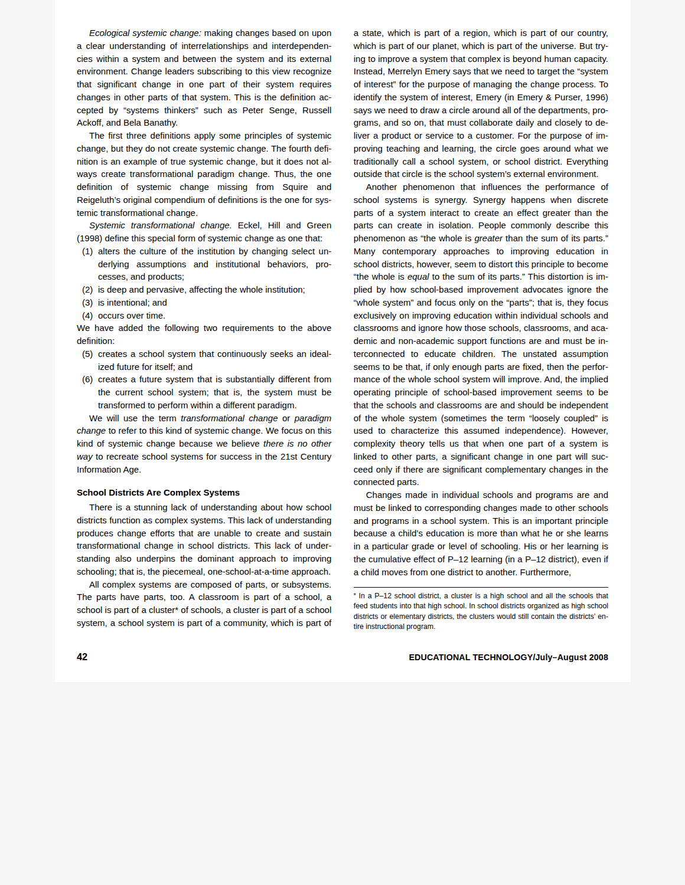Ecological systemic change: making changes based on upon a clear understanding of interrelationships and interdependencies within a system and between the system and its external environment. Change leaders subscribing to this view recognize that significant change in one part of their system requires changes in other parts of that system. This is the definition accepted by “systems thinkers” such as Peter Senge, Russell Ackoff, and Bela Banathy.
The first three definitions apply some principles of systemic change, but they do not create systemic change. The fourth definition is an example of true systemic change, but it does not always create transformational paradigm change. Thus, the one definition of systemic change missing from Squire and Reigeluth’s original compendium of definitions is the one for systemic transformational change.
Systemic transformational change. Eckel, Hill and Green (1998) define this special form of systemic change as one that:
(1) alters the culture of the institution by changing select underlying assumptions and institutional behaviors, processes, and products;
(2) is deep and pervasive, affecting the whole institution;
(3) is intentional; and
(4) occurs over time.
We have added the following two requirements to the above definition:
(5) creates a school system that continuously seeks an idealized future for itself; and
(6) creates a future system that is substantially different from the current school system; that is, the system must be transformed to perform within a different paradigm.
We will use the term transformational change or paradigm change to refer to this kind of systemic change. We focus on this kind of systemic change because we believe there is no other way to recreate school systems for success in the 21st Century Information Age.
School Districts Are Complex Systems
There is a stunning lack of understanding about how school districts function as complex systems. This lack of understanding produces change efforts that are unable to create and sustain transformational change in school districts. This lack of understanding also underpins the dominant approach to improving schooling; that is, the piecemeal, one-school-at-a-time approach.
All complex systems are composed of parts, or subsystems. The parts have parts, too. A classroom is part of a school, a school is part of a cluster* of schools, a cluster is part of a school system, a school system is part of a community, which is part of a state, which is part of a region, which is part of our country, which is part of our planet, which is part of the universe. But trying to improve a system that complex is beyond human capacity. Instead, Merrelyn Emery says that we need to target the “system of interest” for the purpose of managing the change process. To identify the system of interest, Emery (in Emery & Purser, 1996) says we need to draw a circle around all of the departments, programs, and so on, that must collaborate daily and closely to deliver a product or service to a customer. For the purpose of improving teaching and learning, the circle goes around what we traditionally call a school system, or school district. Everything outside that circle is the school system’s external environment.
Another phenomenon that influences the performance of school systems is synergy. Synergy happens when discrete parts of a system interact to create an effect greater than the parts can create in isolation. People commonly describe this phenomenon as “the whole is greater than the sum of its parts.” Many contemporary approaches to improving education in school districts, however, seem to distort this principle to become “the whole is equal to the sum of its parts.” This distortion is implied by how school-based improvement advocates ignore the “whole system” and focus only on the “parts”; that is, they focus exclusively on improving education within individual schools and classrooms and ignore how those schools, classrooms, and academic and non-academic support functions are and must be interconnected to educate children. The unstated assumption seems to be that, if only enough parts are fixed, then the performance of the whole school system will improve. And, the implied operating principle of school-based improvement seems to be that the schools and classrooms are and should be independent of the whole system (sometimes the term “loosely coupled” is used to characterize this assumed independence). However, complexity theory tells us that when one part of a system is linked to other parts, a significant change in one part will succeed only if there are significant complementary changes in the connected parts.
Changes made in individual schools and programs are and must be linked to corresponding changes made to other schools and programs in a school system. This is an important principle because a child’s education is more than what he or she learns in a particular grade or level of schooling. His or her learning is the cumulative effect of P–12 learning (in a P–12 district), even if a child moves from one district to another. Furthermore,
* In a P–12 school district, a cluster is a high school and all the schools that feed students into that high school. In school districts organized as high school districts or elementary districts, the clusters would still contain the districts’ entire instructional program.
42 EDUCATIONAL TECHNOLOGY/July–August 2008